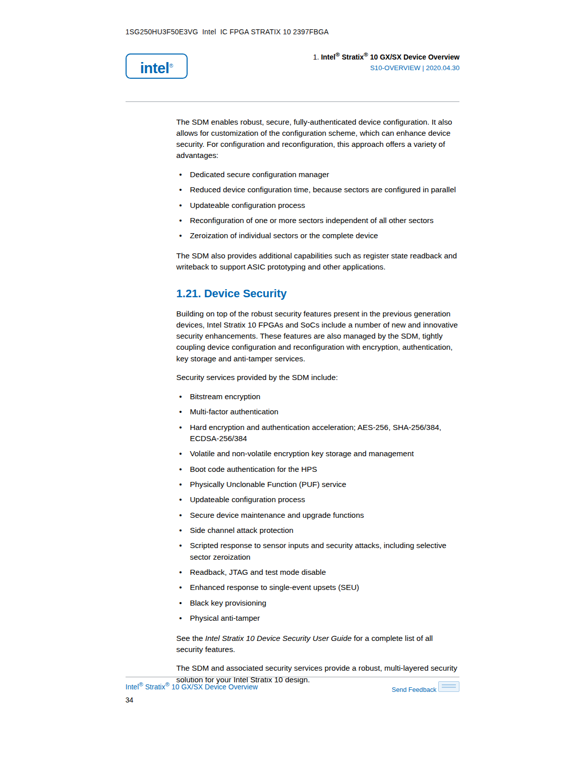1SG250HU3F50E3VG Intel IC FPGA STRATIX 10 2397FBGA
intel®
1. Intel® Stratix® 10 GX/SX Device Overview
S10-OVERVIEW | 2020.04.30
The SDM enables robust, secure, fully-authenticated device configuration. It also allows for customization of the configuration scheme, which can enhance device security. For configuration and reconfiguration, this approach offers a variety of advantages:
Dedicated secure configuration manager
Reduced device configuration time, because sectors are configured in parallel
Updateable configuration process
Reconfiguration of one or more sectors independent of all other sectors
Zeroization of individual sectors or the complete device
The SDM also provides additional capabilities such as register state readback and writeback to support ASIC prototyping and other applications.
1.21. Device Security
Building on top of the robust security features present in the previous generation devices, Intel Stratix 10 FPGAs and SoCs include a number of new and innovative security enhancements. These features are also managed by the SDM, tightly coupling device configuration and reconfiguration with encryption, authentication, key storage and anti-tamper services.
Security services provided by the SDM include:
Bitstream encryption
Multi-factor authentication
Hard encryption and authentication acceleration; AES-256, SHA-256/384, ECDSA-256/384
Volatile and non-volatile encryption key storage and management
Boot code authentication for the HPS
Physically Unclonable Function (PUF) service
Updateable configuration process
Secure device maintenance and upgrade functions
Side channel attack protection
Scripted response to sensor inputs and security attacks, including selective sector zeroization
Readback, JTAG and test mode disable
Enhanced response to single-event upsets (SEU)
Black key provisioning
Physical anti-tamper
See the Intel Stratix 10 Device Security User Guide for a complete list of all security features.
The SDM and associated security services provide a robust, multi-layered security solution for your Intel Stratix 10 design.
Intel® Stratix® 10 GX/SX Device Overview
34
Send Feedback